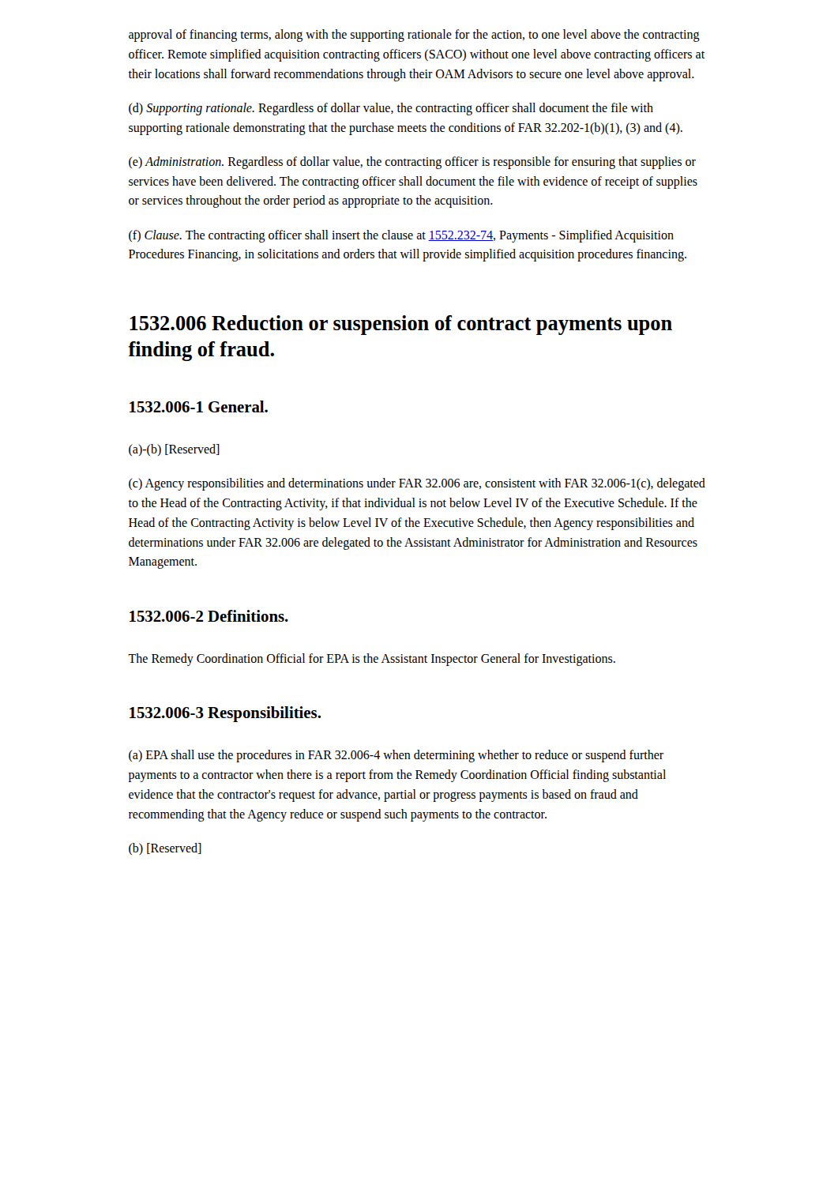approval of financing terms, along with the supporting rationale for the action, to one level above the contracting officer. Remote simplified acquisition contracting officers (SACO) without one level above contracting officers at their locations shall forward recommendations through their OAM Advisors to secure one level above approval.
(d) Supporting rationale. Regardless of dollar value, the contracting officer shall document the file with supporting rationale demonstrating that the purchase meets the conditions of FAR 32.202-1(b)(1), (3) and (4).
(e) Administration. Regardless of dollar value, the contracting officer is responsible for ensuring that supplies or services have been delivered. The contracting officer shall document the file with evidence of receipt of supplies or services throughout the order period as appropriate to the acquisition.
(f) Clause. The contracting officer shall insert the clause at 1552.232-74, Payments - Simplified Acquisition Procedures Financing, in solicitations and orders that will provide simplified acquisition procedures financing.
1532.006 Reduction or suspension of contract payments upon finding of fraud.
1532.006-1 General.
(a)-(b) [Reserved]
(c) Agency responsibilities and determinations under FAR 32.006 are, consistent with FAR 32.006-1(c), delegated to the Head of the Contracting Activity, if that individual is not below Level IV of the Executive Schedule. If the Head of the Contracting Activity is below Level IV of the Executive Schedule, then Agency responsibilities and determinations under FAR 32.006 are delegated to the Assistant Administrator for Administration and Resources Management.
1532.006-2 Definitions.
The Remedy Coordination Official for EPA is the Assistant Inspector General for Investigations.
1532.006-3 Responsibilities.
(a) EPA shall use the procedures in FAR 32.006-4 when determining whether to reduce or suspend further payments to a contractor when there is a report from the Remedy Coordination Official finding substantial evidence that the contractor's request for advance, partial or progress payments is based on fraud and recommending that the Agency reduce or suspend such payments to the contractor.
(b) [Reserved]